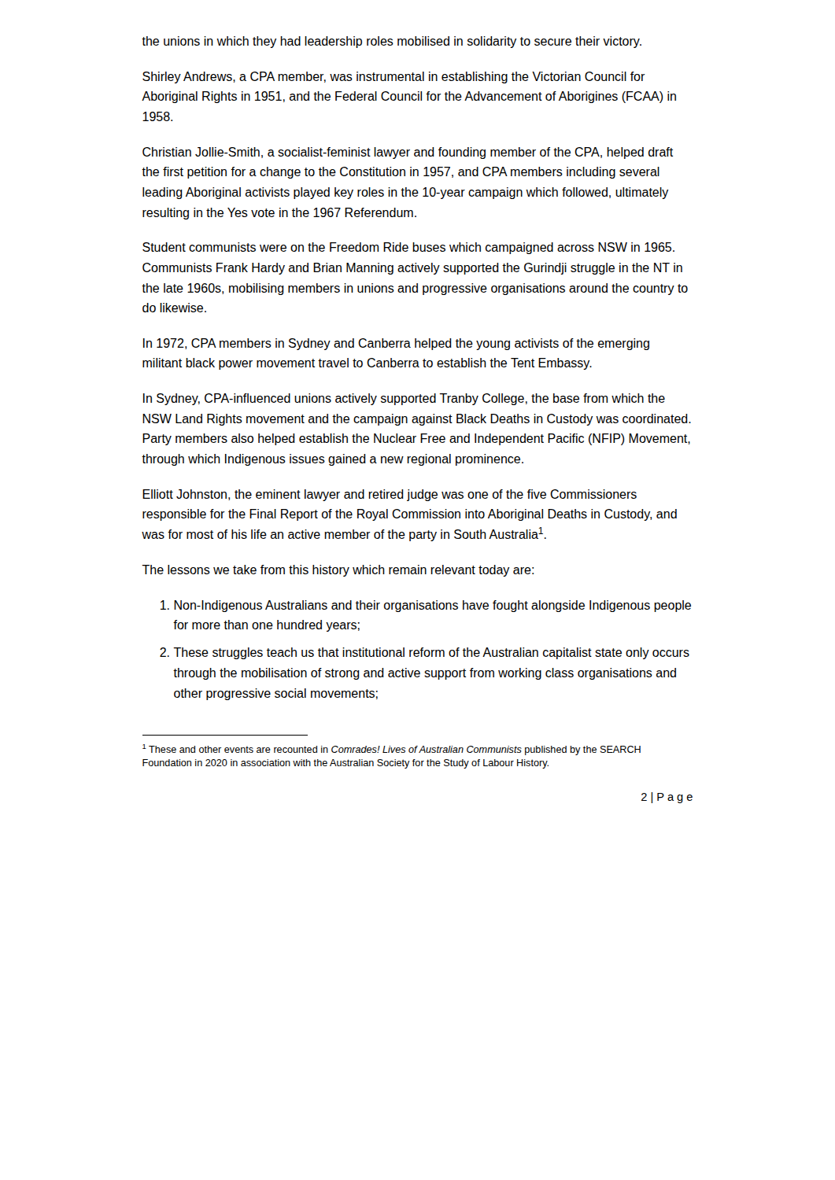the unions in which they had leadership roles mobilised in solidarity to secure their victory.
Shirley Andrews, a CPA member, was instrumental in establishing the Victorian Council for Aboriginal Rights in 1951, and the Federal Council for the Advancement of Aborigines (FCAA) in 1958.
Christian Jollie-Smith, a socialist-feminist lawyer and founding member of the CPA, helped draft the first petition for a change to the Constitution in 1957, and CPA members including several leading Aboriginal activists played key roles in the 10-year campaign which followed, ultimately resulting in the Yes vote in the 1967 Referendum.
Student communists were on the Freedom Ride buses which campaigned across NSW in 1965. Communists Frank Hardy and Brian Manning actively supported the Gurindji struggle in the NT in the late 1960s, mobilising members in unions and progressive organisations around the country to do likewise.
In 1972, CPA members in Sydney and Canberra helped the young activists of the emerging militant black power movement travel to Canberra to establish the Tent Embassy.
In Sydney, CPA-influenced unions actively supported Tranby College, the base from which the NSW Land Rights movement and the campaign against Black Deaths in Custody was coordinated. Party members also helped establish the Nuclear Free and Independent Pacific (NFIP) Movement, through which Indigenous issues gained a new regional prominence.
Elliott Johnston, the eminent lawyer and retired judge was one of the five Commissioners responsible for the Final Report of the Royal Commission into Aboriginal Deaths in Custody, and was for most of his life an active member of the party in South Australia1.
The lessons we take from this history which remain relevant today are:
Non-Indigenous Australians and their organisations have fought alongside Indigenous people for more than one hundred years;
These struggles teach us that institutional reform of the Australian capitalist state only occurs through the mobilisation of strong and active support from working class organisations and other progressive social movements;
1 These and other events are recounted in Comrades! Lives of Australian Communists published by the SEARCH Foundation in 2020 in association with the Australian Society for the Study of Labour History.
2 | P a g e